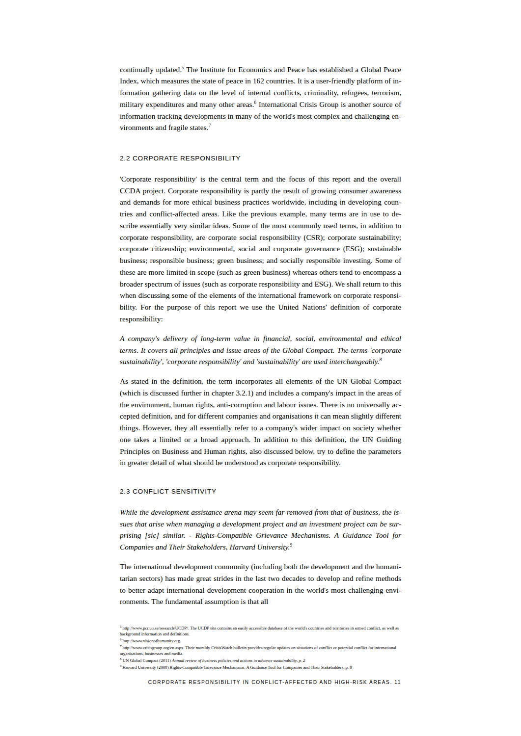continually updated.5 The Institute for Economics and Peace has established a Global Peace Index, which measures the state of peace in 162 countries. It is a user-friendly platform of information gathering data on the level of internal conflicts, criminality, refugees, terrorism, military expenditures and many other areas.6 International Crisis Group is another source of information tracking developments in many of the world's most complex and challenging environments and fragile states.7
2.2 Corporate responsibility
'Corporate responsibility' is the central term and the focus of this report and the overall CCDA project. Corporate responsibility is partly the result of growing consumer awareness and demands for more ethical business practices worldwide, including in developing countries and conflict-affected areas. Like the previous example, many terms are in use to describe essentially very similar ideas. Some of the most commonly used terms, in addition to corporate responsibility, are corporate social responsibility (CSR); corporate sustainability; corporate citizenship; environmental, social and corporate governance (ESG); sustainable business; responsible business; green business; and socially responsible investing. Some of these are more limited in scope (such as green business) whereas others tend to encompass a broader spectrum of issues (such as corporate responsibility and ESG). We shall return to this when discussing some of the elements of the international framework on corporate responsibility. For the purpose of this report we use the United Nations' definition of corporate responsibility:
A company's delivery of long-term value in financial, social, environmental and ethical terms. It covers all principles and issue areas of the Global Compact. The terms 'corporate sustainability', 'corporate responsibility' and 'sustainability' are used interchangeably.8
As stated in the definition, the term incorporates all elements of the UN Global Compact (which is discussed further in chapter 3.2.1) and includes a company's impact in the areas of the environment, human rights, anti-corruption and labour issues. There is no universally accepted definition, and for different companies and organisations it can mean slightly different things. However, they all essentially refer to a company's wider impact on society whether one takes a limited or a broad approach. In addition to this definition, the UN Guiding Principles on Business and Human rights, also discussed below, try to define the parameters in greater detail of what should be understood as corporate responsibility.
2.3 Conflict sensitivity
While the development assistance arena may seem far removed from that of business, the issues that arise when managing a development project and an investment project can be surprising [sic] similar. - Rights-Compatible Grievance Mechanisms. A Guidance Tool for Companies and Their Stakeholders, Harvard University.9
The international development community (including both the development and the humanitarian sectors) has made great strides in the last two decades to develop and refine methods to better adapt international development cooperation in the world's most challenging environments. The fundamental assumption is that all
5 http://www.pcr.uu.se/research/UCDP/. The UCDP site contains an easily accessible database of the world's countries and territories in armed conflict, as well as background information and definitions.
6 http://www.visionofhumanity.org.
7 http://www.crisisgroup.org/en.aspx. Their monthly CrisisWatch bulletin provides regular updates on situations of conflict or potential conflict for international organisations, businesses and media.
8 UN Global Compact (2011) Annual review of business policies and actions to advance sustainability, p. 2
9 Harvard University (2008) Rights-Compatible Grievance Mechanisms. A Guidance Tool for Companies and Their Stakeholders, p. 8
Corporate responsibility in conflict-affected and high-risk areas. 11